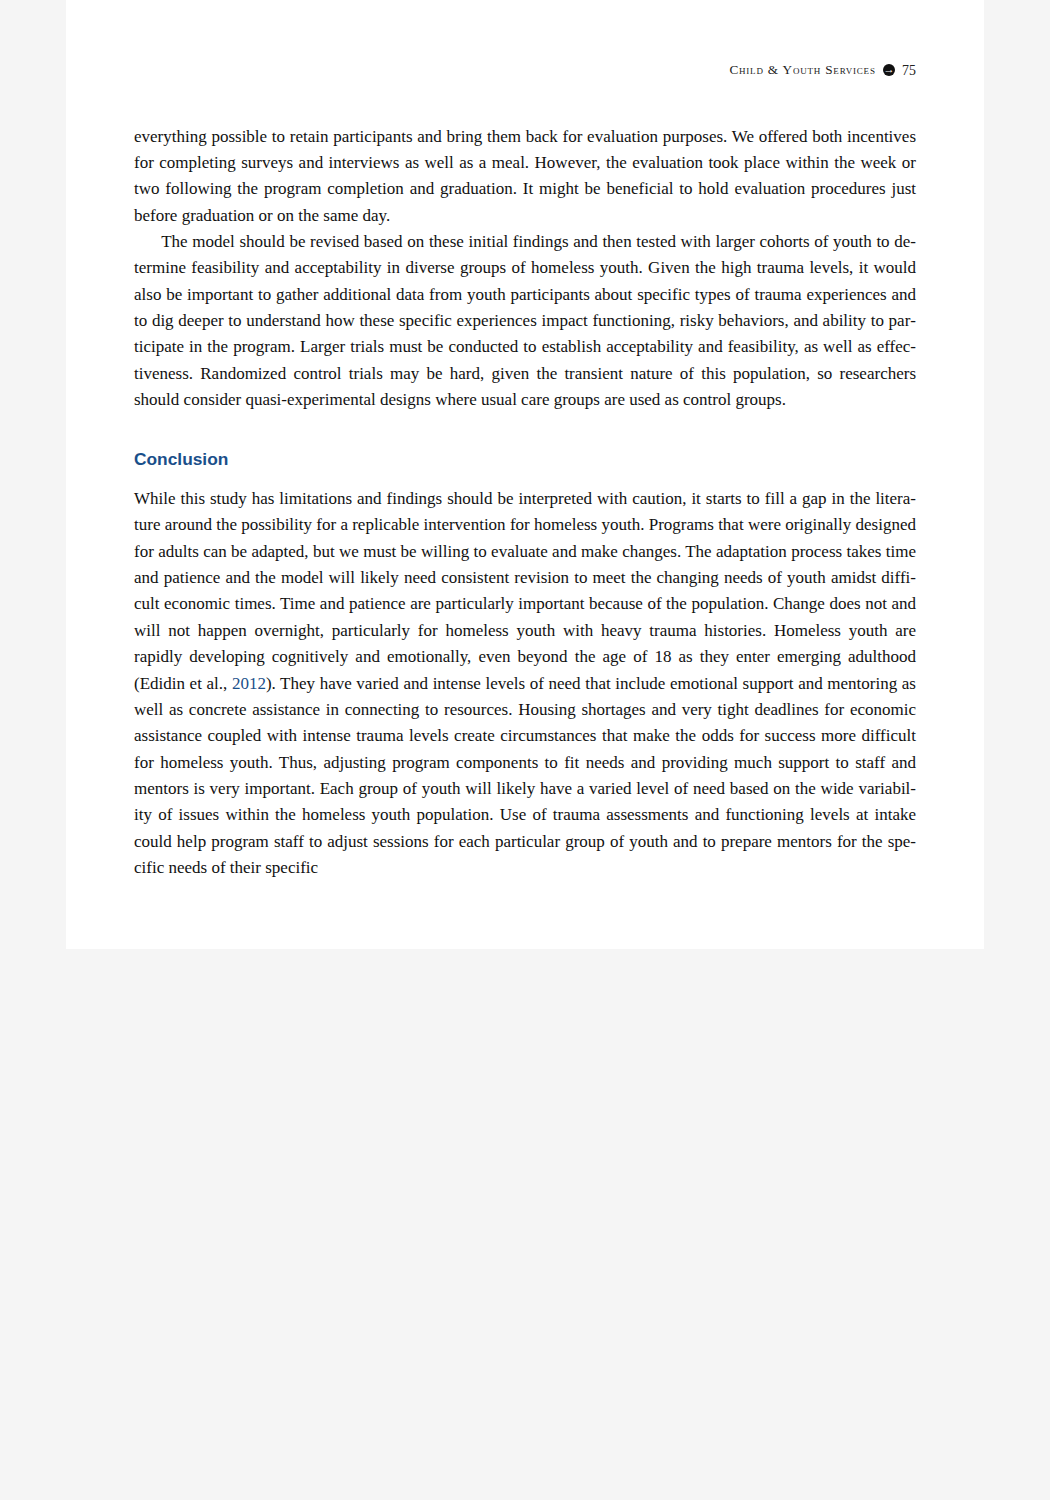Child & Youth Services → 75
everything possible to retain participants and bring them back for evaluation purposes. We offered both incentives for completing surveys and interviews as well as a meal. However, the evaluation took place within the week or two following the program completion and graduation. It might be beneficial to hold evaluation procedures just before graduation or on the same day.
The model should be revised based on these initial findings and then tested with larger cohorts of youth to determine feasibility and acceptability in diverse groups of homeless youth. Given the high trauma levels, it would also be important to gather additional data from youth participants about specific types of trauma experiences and to dig deeper to understand how these specific experiences impact functioning, risky behaviors, and ability to participate in the program. Larger trials must be conducted to establish acceptability and feasibility, as well as effectiveness. Randomized control trials may be hard, given the transient nature of this population, so researchers should consider quasi-experimental designs where usual care groups are used as control groups.
Conclusion
While this study has limitations and findings should be interpreted with caution, it starts to fill a gap in the literature around the possibility for a replicable intervention for homeless youth. Programs that were originally designed for adults can be adapted, but we must be willing to evaluate and make changes. The adaptation process takes time and patience and the model will likely need consistent revision to meet the changing needs of youth amidst difficult economic times. Time and patience are particularly important because of the population. Change does not and will not happen overnight, particularly for homeless youth with heavy trauma histories. Homeless youth are rapidly developing cognitively and emotionally, even beyond the age of 18 as they enter emerging adulthood (Edidin et al., 2012). They have varied and intense levels of need that include emotional support and mentoring as well as concrete assistance in connecting to resources. Housing shortages and very tight deadlines for economic assistance coupled with intense trauma levels create circumstances that make the odds for success more difficult for homeless youth. Thus, adjusting program components to fit needs and providing much support to staff and mentors is very important. Each group of youth will likely have a varied level of need based on the wide variability of issues within the homeless youth population. Use of trauma assessments and functioning levels at intake could help program staff to adjust sessions for each particular group of youth and to prepare mentors for the specific needs of their specific